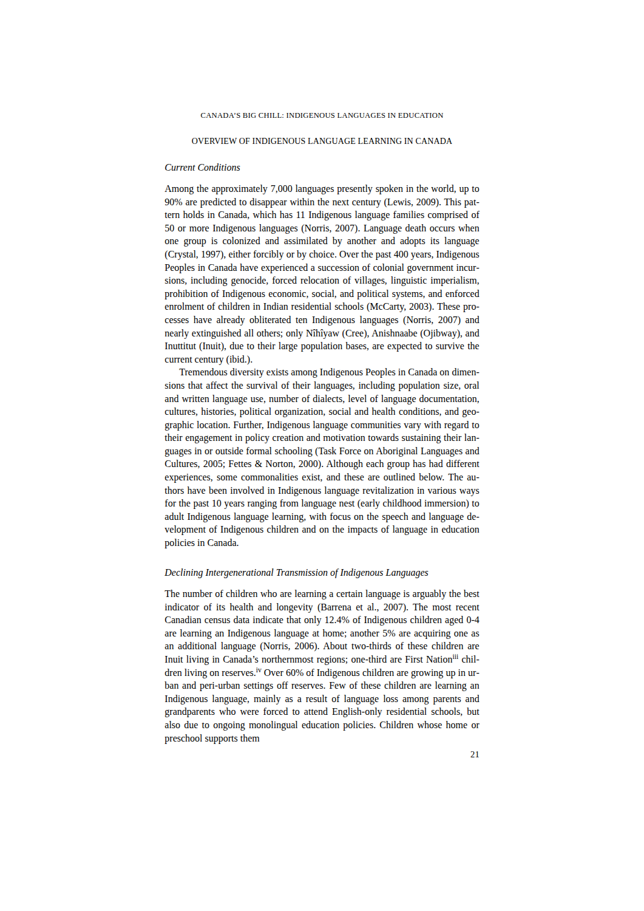CANADA’S BIG CHILL: INDIGENOUS LANGUAGES IN EDUCATION
OVERVIEW OF INDIGENOUS LANGUAGE LEARNING IN CANADA
Current Conditions
Among the approximately 7,000 languages presently spoken in the world, up to 90% are predicted to disappear within the next century (Lewis, 2009). This pattern holds in Canada, which has 11 Indigenous language families comprised of 50 or more Indigenous languages (Norris, 2007). Language death occurs when one group is colonized and assimilated by another and adopts its language (Crystal, 1997), either forcibly or by choice. Over the past 400 years, Indigenous Peoples in Canada have experienced a succession of colonial government incursions, including genocide, forced relocation of villages, linguistic imperialism, prohibition of Indigenous economic, social, and political systems, and enforced enrolment of children in Indian residential schools (McCarty, 2003). These processes have already obliterated ten Indigenous languages (Norris, 2007) and nearly extinguished all others; only Nîhîyaw (Cree), Anishnaabe (Ojibway), and Inuttitut (Inuit), due to their large population bases, are expected to survive the current century (ibid.).
Tremendous diversity exists among Indigenous Peoples in Canada on dimensions that affect the survival of their languages, including population size, oral and written language use, number of dialects, level of language documentation, cultures, histories, political organization, social and health conditions, and geographic location. Further, Indigenous language communities vary with regard to their engagement in policy creation and motivation towards sustaining their languages in or outside formal schooling (Task Force on Aboriginal Languages and Cultures, 2005; Fettes & Norton, 2000). Although each group has had different experiences, some commonalities exist, and these are outlined below. The authors have been involved in Indigenous language revitalization in various ways for the past 10 years ranging from language nest (early childhood immersion) to adult Indigenous language learning, with focus on the speech and language development of Indigenous children and on the impacts of language in education policies in Canada.
Declining Intergenerational Transmission of Indigenous Languages
The number of children who are learning a certain language is arguably the best indicator of its health and longevity (Barrena et al., 2007). The most recent Canadian census data indicate that only 12.4% of Indigenous children aged 0-4 are learning an Indigenous language at home; another 5% are acquiring one as an additional language (Norris, 2006). About two-thirds of these children are Inuit living in Canada’s northernmost regions; one-third are First Nationiii children living on reserves.iv Over 60% of Indigenous children are growing up in urban and peri-urban settings off reserves. Few of these children are learning an Indigenous language, mainly as a result of language loss among parents and grandparents who were forced to attend English-only residential schools, but also due to ongoing monolingual education policies. Children whose home or preschool supports them
21